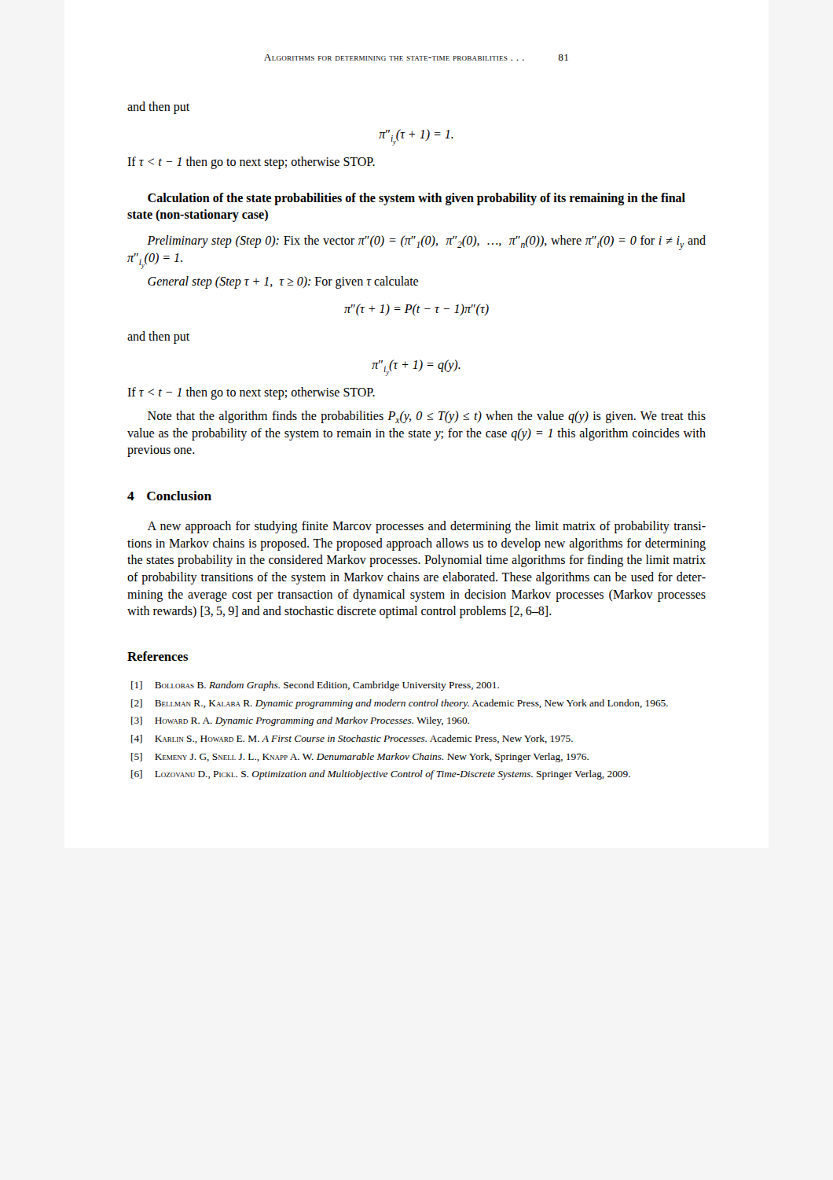Algorithms for determining the state-time probabilities . . . 81
and then put
π″iy(τ + 1) = 1.
If τ < t − 1 then go to next step; otherwise STOP.
Calculation of the state probabilities of the system with given probability of its remaining in the final state (non-stationary case)
Preliminary step (Step 0): Fix the vector π″(0) = (π″1(0), π″2(0), …, π″n(0)), where π″i(0) = 0 for i ≠ iy and π″iy(0) = 1.
General step (Step τ + 1, τ ≥ 0): For given τ calculate
π″(τ + 1) = P(t − τ − 1)π″(τ)
and then put
π″iy(τ + 1) = q(y).
If τ < t − 1 then go to next step; otherwise STOP.
Note that the algorithm finds the probabilities Px(y, 0 ≤ T(y) ≤ t) when the value q(y) is given. We treat this value as the probability of the system to remain in the state y; for the case q(y) = 1 this algorithm coincides with previous one.
4 Conclusion
A new approach for studying finite Marcov processes and determining the limit matrix of probability transitions in Markov chains is proposed. The proposed approach allows us to develop new algorithms for determining the states probability in the considered Markov processes. Polynomial time algorithms for finding the limit matrix of probability transitions of the system in Markov chains are elaborated. These algorithms can be used for determining the average cost per transaction of dynamical system in decision Markov processes (Markov processes with rewards) [3, 5, 9] and and stochastic discrete optimal control problems [2, 6–8].
References
[1] Bollobas B. Random Graphs. Second Edition, Cambridge University Press, 2001.
[2] Bellman R., Kalaba R. Dynamic programming and modern control theory. Academic Press, New York and London, 1965.
[3] Howard R. A. Dynamic Programming and Markov Processes. Wiley, 1960.
[4] Karlin S., Howard E. M. A First Course in Stochastic Processes. Academic Press, New York, 1975.
[5] Kemeny J. G, Snell J. L., Knapp A. W. Denumarable Markov Chains. New York, Springer Verlag, 1976.
[6] Lozovanu D., Pickl. S. Optimization and Multiobjective Control of Time-Discrete Systems. Springer Verlag, 2009.